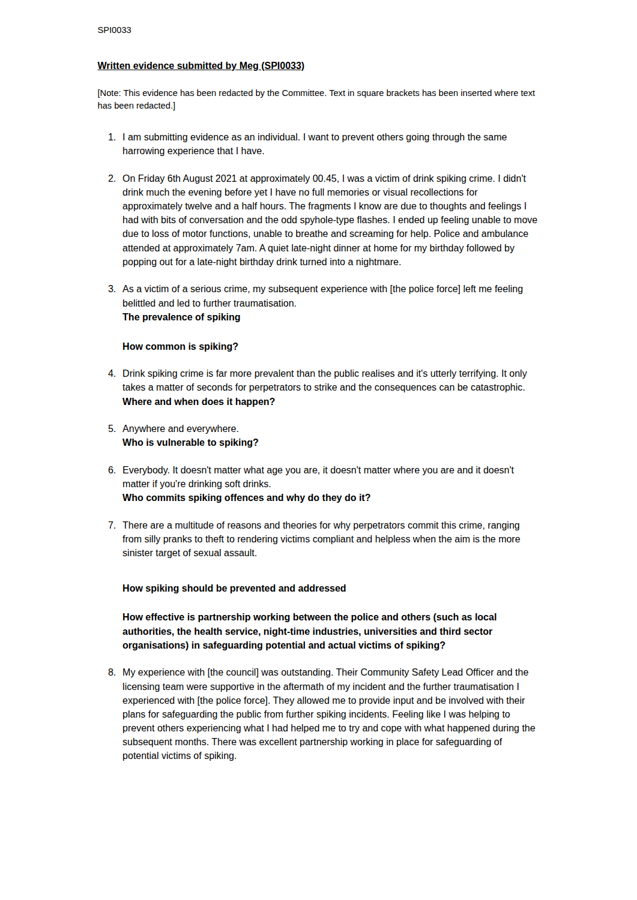SPI0033
Written evidence submitted by Meg (SPI0033)
[Note: This evidence has been redacted by the Committee. Text in square brackets has been inserted where text has been redacted.]
I am submitting evidence as an individual. I want to prevent others going through the same harrowing experience that I have.
On Friday 6th August 2021 at approximately 00.45, I was a victim of drink spiking crime. I didn't drink much the evening before yet I have no full memories or visual recollections for approximately twelve and a half hours. The fragments I know are due to thoughts and feelings I had with bits of conversation and the odd spyhole-type flashes. I ended up feeling unable to move due to loss of motor functions, unable to breathe and screaming for help. Police and ambulance attended at approximately 7am. A quiet late-night dinner at home for my birthday followed by popping out for a late-night birthday drink turned into a nightmare.
As a victim of a serious crime, my subsequent experience with [the police force] left me feeling belittled and led to further traumatisation.
The prevalence of spiking
How common is spiking?
Drink spiking crime is far more prevalent than the public realises and it's utterly terrifying. It only takes a matter of seconds for perpetrators to strike and the consequences can be catastrophic.
Where and when does it happen?
Anywhere and everywhere.
Who is vulnerable to spiking?
Everybody. It doesn't matter what age you are, it doesn't matter where you are and it doesn't matter if you're drinking soft drinks.
Who commits spiking offences and why do they do it?
There are a multitude of reasons and theories for why perpetrators commit this crime, ranging from silly pranks to theft to rendering victims compliant and helpless when the aim is the more sinister target of sexual assault.
How spiking should be prevented and addressed
How effective is partnership working between the police and others (such as local authorities, the health service, night-time industries, universities and third sector organisations) in safeguarding potential and actual victims of spiking?
My experience with [the council] was outstanding. Their Community Safety Lead Officer and the licensing team were supportive in the aftermath of my incident and the further traumatisation I experienced with [the police force]. They allowed me to provide input and be involved with their plans for safeguarding the public from further spiking incidents. Feeling like I was helping to prevent others experiencing what I had helped me to try and cope with what happened during the subsequent months. There was excellent partnership working in place for safeguarding of potential victims of spiking.